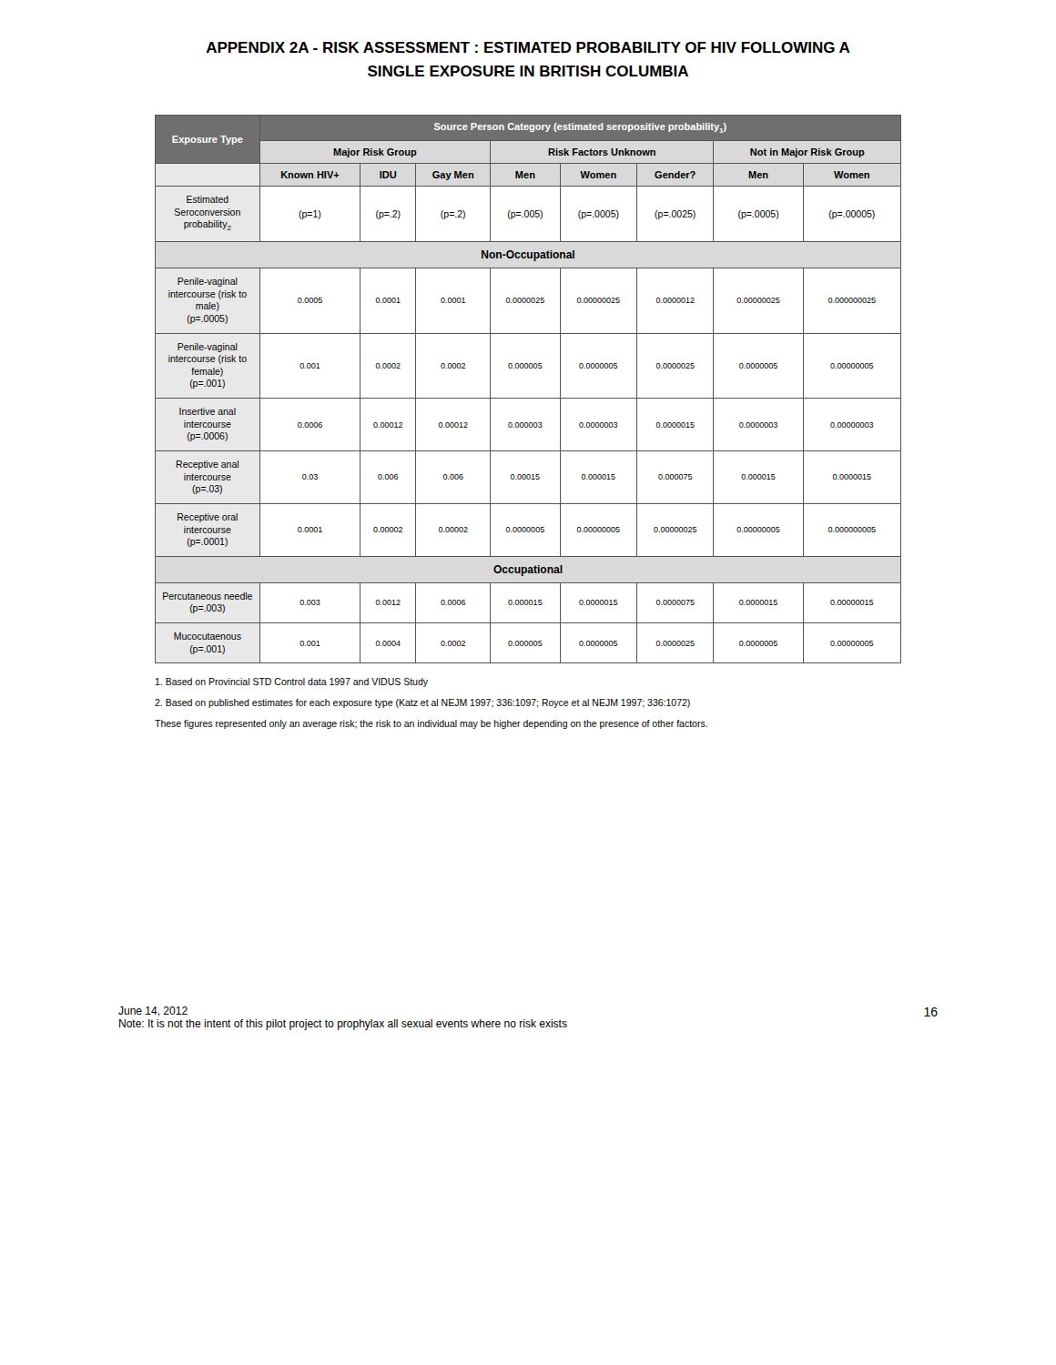APPENDIX 2A - RISK ASSESSMENT : ESTIMATED PROBABILITY OF HIV FOLLOWING A SINGLE EXPOSURE IN BRITISH COLUMBIA
| Exposure Type | Source Person Category (estimated seropositive probability 1 ) |
| --- | --- |
| Major Risk Group | Risk Factors Unknown | Not in Major Risk Group |
| | Known HIV+ | IDU | Gay Men | Men | Women | Gender? | Men | Women |
| Estimated Seroconversion probability 2 | (p=1) | (p=.2) | (p=.2) | (p=.005) | (p=.0005) | (p=.0025) | (p=.0005) | (p=.00005) |
| Non-Occupational |
| Penile-vaginal intercourse (risk to male) (p=.0005) | 0.0005 | 0.0001 | 0.0001 | 0.0000025 | 0.00000025 | 0.0000012 | 0.00000025 | 0.000000025 |
| Penile-vaginal intercourse (risk to female) (p=.001) | 0.001 | 0.0002 | 0.0002 | 0.000005 | 0.0000005 | 0.0000025 | 0.0000005 | 0.00000005 |
| Insertive anal intercourse (p=.0006) | 0.0006 | 0.00012 | 0.00012 | 0.000003 | 0.0000003 | 0.0000015 | 0.0000003 | 0.00000003 |
| Receptive anal intercourse (p=.03) | 0.03 | 0.006 | 0.006 | 0.00015 | 0.000015 | 0.000075 | 0.000015 | 0.0000015 |
| Receptive oral intercourse (p=.0001) | 0.0001 | 0.00002 | 0.00002 | 0.0000005 | 0.00000005 | 0.00000025 | 0.00000005 | 0.000000005 |
| Occupational |
| Percutaneous needle (p=.003) | 0.003 | 0.0012 | 0.0006 | 0.000015 | 0.0000015 | 0.0000075 | 0.0000015 | 0.00000015 |
| Mucocutaenous (p=.001) | 0.001 | 0.0004 | 0.0002 | 0.000005 | 0.0000005 | 0.0000025 | 0.0000005 | 0.00000005 |
1. Based on Provincial STD Control data 1997 and VIDUS Study
2. Based on published estimates for each exposure type (Katz et al NEJM 1997; 336:1097; Royce et al NEJM 1997; 336:1072)
These figures represented only an average risk; the risk to an individual may be higher depending on the presence of other factors.
16
June 14, 2012
Note: It is not the intent of this pilot project to prophylax all sexual events where no risk exists